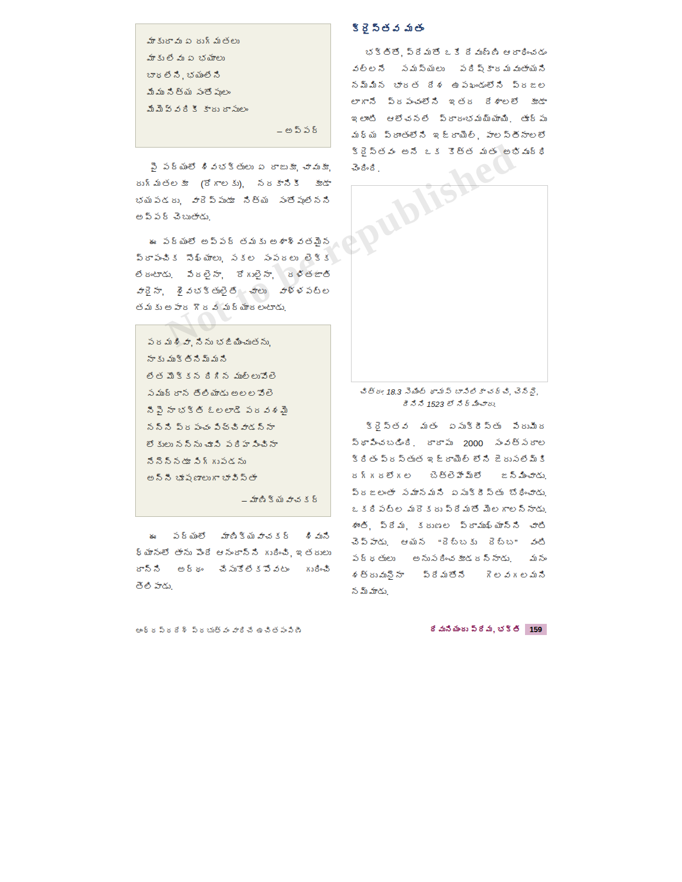Not to be republished
మాకురావు ఏ రుగ్మతలు
మాకు లేవు ఏ భయాలు
బాధలేని, భయంలేని
మేము నిత్య సంతోషులం
మేమెవ్వరికీ కాదు దాసులం
– అప్పర్
పై పద్యంలో శివభక్తులు ఏ రాజుకూ, చావుకూ, రుగ్మతలకూ (రోగాలకు), నరకానికీ కూడా భయపడరు, వారెప్పుడూ నిత్య సంతోషులేనని అప్పర్ చెబుతాడు.
ఈ పద్యంలో అప్పర్ తమకు అశాశ్వతమైన ప్రాపంచిక సౌఖ్యాలు, సకల సంపదలు లెక్క లేదంటాడు. పేదలైనా, రోగులైనా, దళితజాతి వారైనా, శైవభక్తులైతే చాలు వాళ్ళపట్ల తమకు అపార గౌరవ మర్యాదలంటాడు.
పరమశివా, నిను భజియించుతను,
నాకు ముక్తినిమ్మని
లేత మొక్కన దిగిన ముల్లువోలె
సముద్రాన తేలియాడు అలలవోలె
నీపై నా భక్తి ఓలలాడె పరవశమై
నన్ని ప్రపంచం పిచ్చివాడన్నా
లోకులు నన్ను చూసి పరిహసించినా
నేనెన్నడూ సిగ్గుపడను
అన్నీ భూషణాలుగా భావిస్తా
– మాణిక్యవాచకర్
ఈ పద్యంలో మాణిక్యవాచకర్ శివుని ధ్యానంలో తాను పొందే ఆనందాన్ని గురించి, ఇతరులు దాన్ని అర్థం చేసుకోలేకపోవటం గురించి తెలిపాడు.
క్రైస్తవ మతం
భక్తితో, ప్రేమతో ఒకే దేవుణ్ణి ఆరాధించడం వల్లనే సమస్యలు పరిష్కారమవుతాయని నమ్మిన భారత దేశ ఉపఖండంలోని ప్రజల లాగానే ప్రపంచంలోని ఇతర దేశాలలో కూడా ఇలాంటి ఆలోచనలే ప్రారంభమయ్యాయి. తూర్పు మధ్య ప్రాంతంలోని ఇజ్రాయెల్, పాలస్తీనాలలో క్రైస్తవం అనే ఒక కొత్త మతం అభివృద్ధి చెందింది.
చిత్రం: 18.3 సెయింట్ థామస్ బాసిలికా చర్చి, చెన్నై, దీనిని 1523 లో నిర్మించారు.
క్రైస్తవ మతం ఏసుక్రీస్తు పేరుమీద స్థాపించబడింది. దాదాపు 2000 సంవత్సరాల క్రితం ప్రస్తుత ఇజ్రాయెల్ లోని జెరుసలేమ్‌కి దగ్గరలోగల బెత్లెహేమ్‌లో జన్మించాడు. ప్రజలంతా సమానమని ఏసుక్రీస్తు బోధించాడు. ఒకరిపట్ల మరొకరు ప్రేమతో మెలగాలన్నాడు. శాంతి, ప్రేమ, కరుణల ప్రాముఖ్యాన్ని చాటి చెప్పాడు. ఆయన “దెబ్బకు దెబ్బ” వంటి పద్ధతులు అనుసరించకూడదన్నాడు. మనం శత్రువునైనా ప్రేమతోనే గెలవగలమని నమ్మాడు.
ఆంధ్రప్రదేశ్ ప్రభుత్వం వారిచే ఉచితపంపిణీ
దేవునియందు ప్రేమ, భక్తి 159